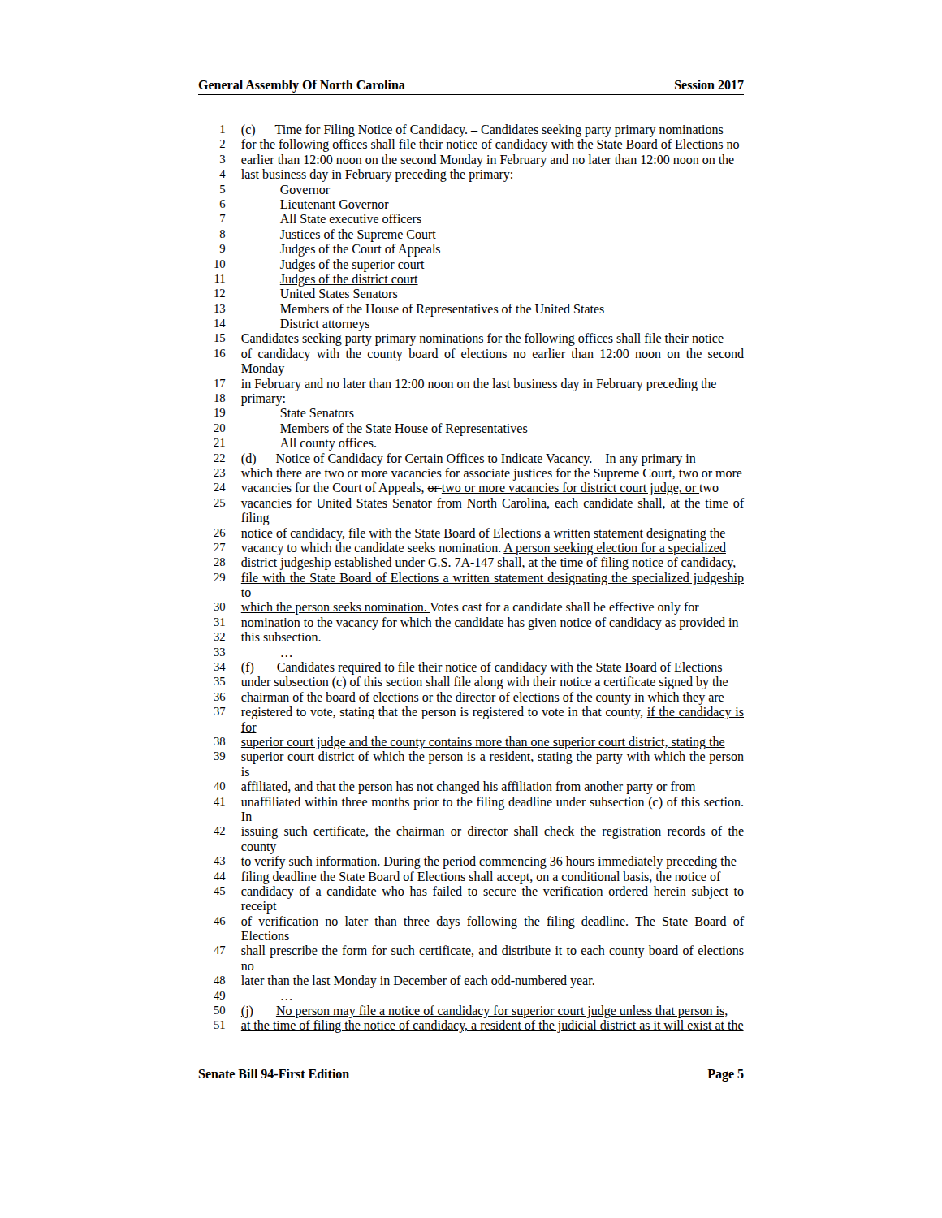General Assembly Of North Carolina
Session 2017
(c) Time for Filing Notice of Candidacy. – Candidates seeking party primary nominations
for the following offices shall file their notice of candidacy with the State Board of Elections no
earlier than 12:00 noon on the second Monday in February and no later than 12:00 noon on the
last business day in February preceding the primary:
Governor
Lieutenant Governor
All State executive officers
Justices of the Supreme Court
Judges of the Court of Appeals
Judges of the superior court
Judges of the district court
United States Senators
Members of the House of Representatives of the United States
District attorneys
Candidates seeking party primary nominations for the following offices shall file their notice
of candidacy with the county board of elections no earlier than 12:00 noon on the second Monday
in February and no later than 12:00 noon on the last business day in February preceding the
primary:
State Senators
Members of the State House of Representatives
All county offices.
(d) Notice of Candidacy for Certain Offices to Indicate Vacancy. – In any primary in
which there are two or more vacancies for associate justices for the Supreme Court, two or more
vacancies for the Court of Appeals, or two or more vacancies for district court judge, or two
vacancies for United States Senator from North Carolina, each candidate shall, at the time of filing
notice of candidacy, file with the State Board of Elections a written statement designating the
vacancy to which the candidate seeks nomination. A person seeking election for a specialized
district judgeship established under G.S. 7A-147 shall, at the time of filing notice of candidacy,
file with the State Board of Elections a written statement designating the specialized judgeship to
which the person seeks nomination. Votes cast for a candidate shall be effective only for
nomination to the vacancy for which the candidate has given notice of candidacy as provided in
this subsection.
…
(f) Candidates required to file their notice of candidacy with the State Board of Elections
under subsection (c) of this section shall file along with their notice a certificate signed by the
chairman of the board of elections or the director of elections of the county in which they are
registered to vote, stating that the person is registered to vote in that county, if the candidacy is for
superior court judge and the county contains more than one superior court district, stating the
superior court district of which the person is a resident, stating the party with which the person is
affiliated, and that the person has not changed his affiliation from another party or from
unaffiliated within three months prior to the filing deadline under subsection (c) of this section. In
issuing such certificate, the chairman or director shall check the registration records of the county
to verify such information. During the period commencing 36 hours immediately preceding the
filing deadline the State Board of Elections shall accept, on a conditional basis, the notice of
candidacy of a candidate who has failed to secure the verification ordered herein subject to receipt
of verification no later than three days following the filing deadline. The State Board of Elections
shall prescribe the form for such certificate, and distribute it to each county board of elections no
later than the last Monday in December of each odd-numbered year.
…
(j) No person may file a notice of candidacy for superior court judge unless that person is,
at the time of filing the notice of candidacy, a resident of the judicial district as it will exist at the
Senate Bill 94-First Edition
Page 5